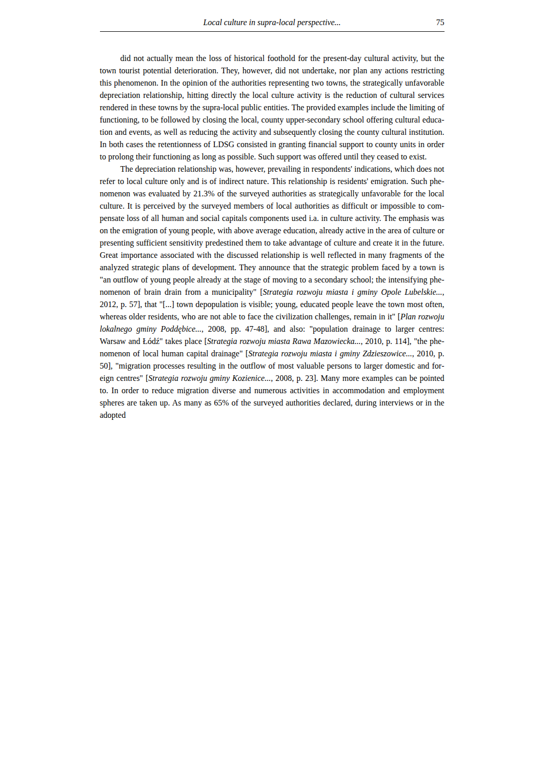Local culture in supra-local perspective... 75
did not actually mean the loss of historical foothold for the present-day cultural activity, but the town tourist potential deterioration. They, however, did not undertake, nor plan any actions restricting this phenomenon. In the opinion of the authorities representing two towns, the strategically unfavorable depreciation relationship, hitting directly the local culture activity is the reduction of cultural services rendered in these towns by the supra-local public entities. The provided examples include the limiting of functioning, to be followed by closing the local, county upper-secondary school offering cultural education and events, as well as reducing the activity and subsequently closing the county cultural institution. In both cases the retentionness of LDSG consisted in granting financial support to county units in order to prolong their functioning as long as possible. Such support was offered until they ceased to exist.
The depreciation relationship was, however, prevailing in respondents' indications, which does not refer to local culture only and is of indirect nature. This relationship is residents' emigration. Such phenomenon was evaluated by 21.3% of the surveyed authorities as strategically unfavorable for the local culture. It is perceived by the surveyed members of local authorities as difficult or impossible to compensate loss of all human and social capitals components used i.a. in culture activity. The emphasis was on the emigration of young people, with above average education, already active in the area of culture or presenting sufficient sensitivity predestined them to take advantage of culture and create it in the future. Great importance associated with the discussed relationship is well reflected in many fragments of the analyzed strategic plans of development. They announce that the strategic problem faced by a town is "an outflow of young people already at the stage of moving to a secondary school; the intensifying phenomenon of brain drain from a municipality" [Strategia rozwoju miasta i gminy Opole Lubelskie..., 2012, p. 57], that "[...] town depopulation is visible; young, educated people leave the town most often, whereas older residents, who are not able to face the civilization challenges, remain in it" [Plan rozwoju lokalnego gminy Poddębice..., 2008, pp. 47-48], and also: "population drainage to larger centres: Warsaw and Łódź" takes place [Strategia rozwoju miasta Rawa Mazowiecka..., 2010, p. 114], "the phenomenon of local human capital drainage" [Strategia rozwoju miasta i gminy Zdzieszowice..., 2010, p. 50], "migration processes resulting in the outflow of most valuable persons to larger domestic and foreign centres" [Strategia rozwoju gminy Kozienice..., 2008, p. 23]. Many more examples can be pointed to. In order to reduce migration diverse and numerous activities in accommodation and employment spheres are taken up. As many as 65% of the surveyed authorities declared, during interviews or in the adopted